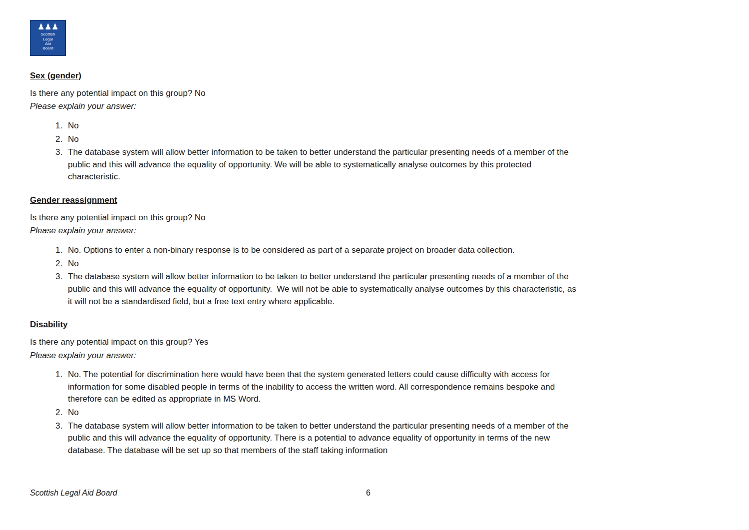♟♟♟ Scottish
Legal
Aid
Board
Sex (gender)
Is there any potential impact on this group? No
Please explain your answer:
No
No
The database system will allow better information to be taken to better understand the particular presenting needs of a member of the public and this will advance the equality of opportunity. We will be able to systematically analyse outcomes by this protected characteristic.
Gender reassignment
Is there any potential impact on this group? No
Please explain your answer:
No. Options to enter a non-binary response is to be considered as part of a separate project on broader data collection.
No
The database system will allow better information to be taken to better understand the particular presenting needs of a member of the public and this will advance the equality of opportunity. We will not be able to systematically analyse outcomes by this characteristic, as it will not be a standardised field, but a free text entry where applicable.
Disability
Is there any potential impact on this group? Yes
Please explain your answer:
No. The potential for discrimination here would have been that the system generated letters could cause difficulty with access for information for some disabled people in terms of the inability to access the written word. All correspondence remains bespoke and therefore can be edited as appropriate in MS Word.
No
The database system will allow better information to be taken to better understand the particular presenting needs of a member of the public and this will advance the equality of opportunity. There is a potential to advance equality of opportunity in terms of the new database. The database will be set up so that members of the staff taking information
Scottish Legal Aid Board 6